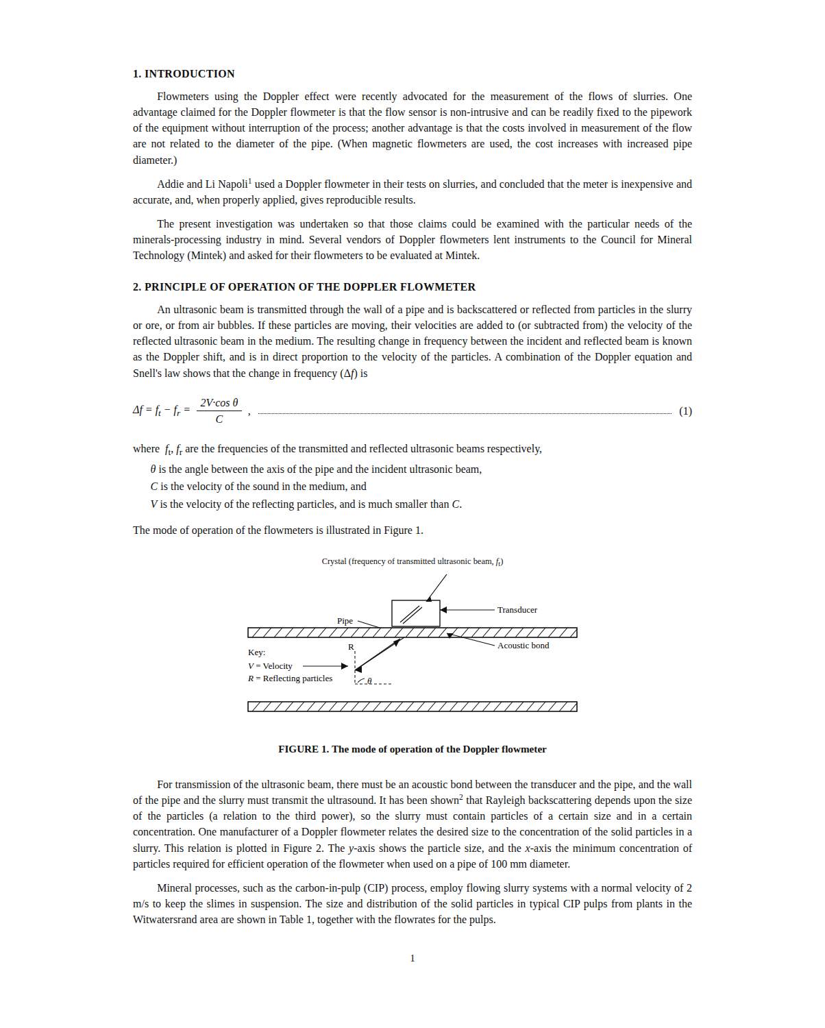1. INTRODUCTION
Flowmeters using the Doppler effect were recently advocated for the measurement of the flows of slurries. One advantage claimed for the Doppler flowmeter is that the flow sensor is non-intrusive and can be readily fixed to the pipework of the equipment without interruption of the process; another advantage is that the costs involved in measurement of the flow are not related to the diameter of the pipe. (When magnetic flowmeters are used, the cost increases with increased pipe diameter.)
Addie and Li Napoli1 used a Doppler flowmeter in their tests on slurries, and concluded that the meter is inexpensive and accurate, and, when properly applied, gives reproducible results.
The present investigation was undertaken so that those claims could be examined with the particular needs of the minerals-processing industry in mind. Several vendors of Doppler flowmeters lent instruments to the Council for Mineral Technology (Mintek) and asked for their flowmeters to be evaluated at Mintek.
2. PRINCIPLE OF OPERATION OF THE DOPPLER FLOWMETER
An ultrasonic beam is transmitted through the wall of a pipe and is backscattered or reflected from particles in the slurry or ore, or from air bubbles. If these particles are moving, their velocities are added to (or subtracted from) the velocity of the reflected ultrasonic beam in the medium. The resulting change in frequency between the incident and reflected beam is known as the Doppler shift, and is in direct proportion to the velocity of the particles. A combination of the Doppler equation and Snell's law shows that the change in frequency (Δf) is
Δf = ft − fr = 2V·cos θ C , (1)
where ft, fr are the frequencies of the transmitted and reflected ultrasonic beams respectively,
θ is the angle between the axis of the pipe and the incident ultrasonic beam,
C is the velocity of the sound in the medium, and
V is the velocity of the reflecting particles, and is much smaller than C.
The mode of operation of the flowmeters is illustrated in Figure 1.
Crystal (frequency of transmitted ultrasonic beam, ft)
Transducer Pipe Acoustic bond R θ Key: V = Velocity R = Reflecting particles
FIGURE 1. The mode of operation of the Doppler flowmeter
For transmission of the ultrasonic beam, there must be an acoustic bond between the transducer and the pipe, and the wall of the pipe and the slurry must transmit the ultrasound. It has been shown2 that Rayleigh backscattering depends upon the size of the particles (a relation to the third power), so the slurry must contain particles of a certain size and in a certain concentration. One manufacturer of a Doppler flowmeter relates the desired size to the concentration of the solid particles in a slurry. This relation is plotted in Figure 2. The y-axis shows the particle size, and the x-axis the minimum concentration of particles required for efficient operation of the flowmeter when used on a pipe of 100 mm diameter.
Mineral processes, such as the carbon-in-pulp (CIP) process, employ flowing slurry systems with a normal velocity of 2 m/s to keep the slimes in suspension. The size and distribution of the solid particles in typical CIP pulps from plants in the Witwatersrand area are shown in Table 1, together with the flowrates for the pulps.
1